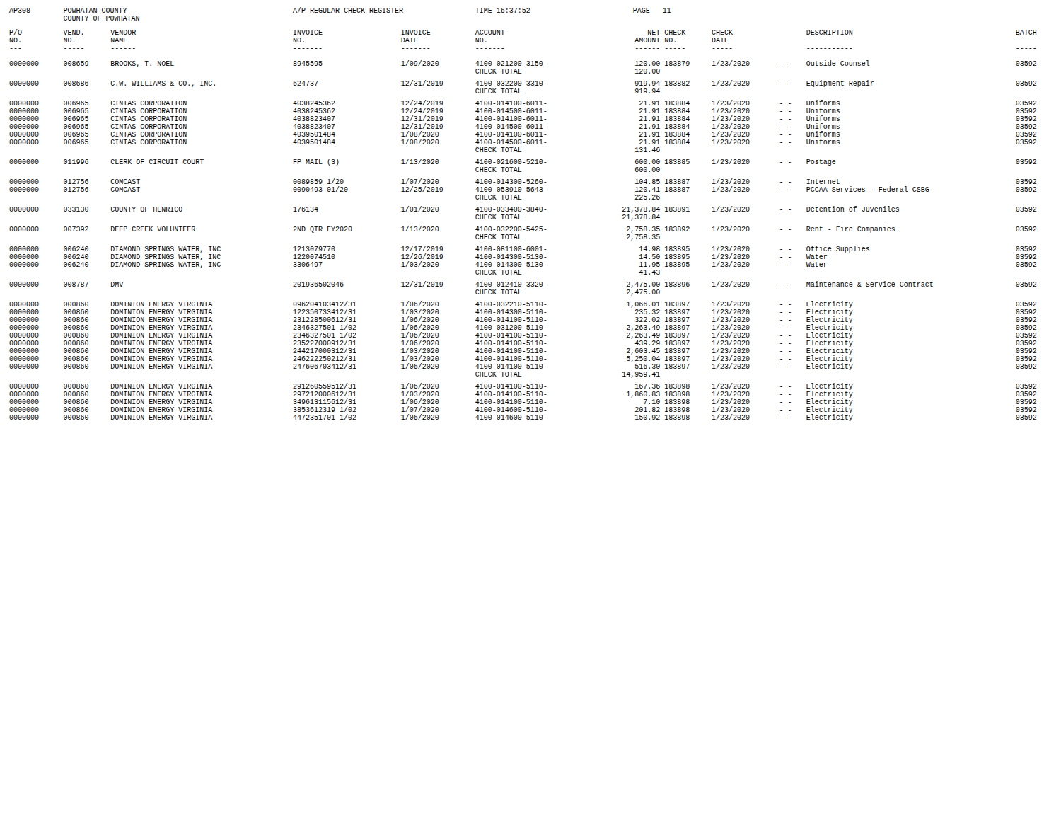| AP308 | POWHATAN COUNTY | A/P REGULAR CHECK REGISTER | TIME-16:37:52 | PAGE 11 | | | | |
| | COUNTY OF POWHATAN | | | | | | | | | |
| P/O | VEND. | VENDOR | INVOICE | INVOICE | ACCOUNT | NET | CHECK | CHECK | | DESCRIPTION | BATCH |
| NO. | NO. | NAME | NO. | DATE | NO. | AMOUNT | NO. | DATE | | | |
| --- | ----- | ------ | ------- | ------- | ------- | ------ | ----- | ----- | | ----------- | ----- |
| 0000000 | 008659 | BROOKS, T. NOEL | 8945595 | 1/09/2020 | 4100-021200-3150- | 120.00 | 183879 | 1/23/2020 | - - | Outside Counsel | 03592 |
| | CHECK TOTAL | 120.00 | |
| 0000000 | 008686 | C.W. WILLIAMS & CO., INC. | 624737 | 12/31/2019 | 4100-032200-3310- | 919.94 | 183882 | 1/23/2020 | - - | Equipment Repair | 03592 |
| | CHECK TOTAL | 919.94 | |
| 0000000 | 006965 | CINTAS CORPORATION | 4038245362 | 12/24/2019 | 4100-014100-6011- | 21.91 | 183884 | 1/23/2020 | - - | Uniforms | 03592 |
| 0000000 | 006965 | CINTAS CORPORATION | 4038245362 | 12/24/2019 | 4100-014500-6011- | 21.91 | 183884 | 1/23/2020 | - - | Uniforms | 03592 |
| 0000000 | 006965 | CINTAS CORPORATION | 4038823407 | 12/31/2019 | 4100-014100-6011- | 21.91 | 183884 | 1/23/2020 | - - | Uniforms | 03592 |
| 0000000 | 006965 | CINTAS CORPORATION | 4038823407 | 12/31/2019 | 4100-014500-6011- | 21.91 | 183884 | 1/23/2020 | - - | Uniforms | 03592 |
| 0000000 | 006965 | CINTAS CORPORATION | 4039501484 | 1/08/2020 | 4100-014100-6011- | 21.91 | 183884 | 1/23/2020 | - - | Uniforms | 03592 |
| 0000000 | 006965 | CINTAS CORPORATION | 4039501484 | 1/08/2020 | 4100-014500-6011- | 21.91 | 183884 | 1/23/2020 | - - | Uniforms | 03592 |
| | CHECK TOTAL | 131.46 | |
| 0000000 | 011996 | CLERK OF CIRCUIT COURT | FP MAIL (3) | 1/13/2020 | 4100-021600-5210- | 600.00 | 183885 | 1/23/2020 | - - | Postage | 03592 |
| | CHECK TOTAL | 600.00 | |
| 0000000 | 012756 | COMCAST | 0089859 1/20 | 1/07/2020 | 4100-014300-5260- | 104.85 | 183887 | 1/23/2020 | - - | Internet | 03592 |
| 0000000 | 012756 | COMCAST | 0090493 01/20 | 12/25/2019 | 4100-053910-5643- | 120.41 | 183887 | 1/23/2020 | - - | PCCAA Services - Federal CSBG | 03592 |
| | CHECK TOTAL | 225.26 | |
| 0000000 | 033130 | COUNTY OF HENRICO | 176134 | 1/01/2020 | 4100-033400-3840- | 21,378.84 | 183891 | 1/23/2020 | - - | Detention of Juveniles | 03592 |
| | CHECK TOTAL | 21,378.84 | |
| 0000000 | 007392 | DEEP CREEK VOLUNTEER | 2ND QTR FY2020 | 1/13/2020 | 4100-032200-5425- | 2,758.35 | 183892 | 1/23/2020 | - - | Rent - Fire Companies | 03592 |
| | CHECK TOTAL | 2,758.35 | |
| 0000000 | 006240 | DIAMOND SPRINGS WATER, INC | 1213079770 | 12/17/2019 | 4100-081100-6001- | 14.98 | 183895 | 1/23/2020 | - - | Office Supplies | 03592 |
| 0000000 | 006240 | DIAMOND SPRINGS WATER, INC | 1220074510 | 12/26/2019 | 4100-014300-5130- | 14.50 | 183895 | 1/23/2020 | - - | Water | 03592 |
| 0000000 | 006240 | DIAMOND SPRINGS WATER, INC | 3306497 | 1/03/2020 | 4100-014300-5130- | 11.95 | 183895 | 1/23/2020 | - - | Water | 03592 |
| | CHECK TOTAL | 41.43 | |
| 0000000 | 008787 | DMV | 201936502046 | 12/31/2019 | 4100-012410-3320- | 2,475.00 | 183896 | 1/23/2020 | - - | Maintenance & Service Contract | 03592 |
| | CHECK TOTAL | 2,475.00 | |
| 0000000 | 000860 | DOMINION ENERGY VIRGINIA | 096204103412/31 | 1/06/2020 | 4100-032210-5110- | 1,066.01 | 183897 | 1/23/2020 | - - | Electricity | 03592 |
| 0000000 | 000860 | DOMINION ENERGY VIRGINIA | 122350733412/31 | 1/03/2020 | 4100-014300-5110- | 235.32 | 183897 | 1/23/2020 | - - | Electricity | 03592 |
| 0000000 | 000860 | DOMINION ENERGY VIRGINIA | 231228500612/31 | 1/06/2020 | 4100-014100-5110- | 322.02 | 183897 | 1/23/2020 | - - | Electricity | 03592 |
| 0000000 | 000860 | DOMINION ENERGY VIRGINIA | 2346327501 1/02 | 1/06/2020 | 4100-031200-5110- | 2,263.49 | 183897 | 1/23/2020 | - - | Electricity | 03592 |
| 0000000 | 000860 | DOMINION ENERGY VIRGINIA | 2346327501 1/02 | 1/06/2020 | 4100-014100-5110- | 2,263.49 | 183897 | 1/23/2020 | - - | Electricity | 03592 |
| 0000000 | 000860 | DOMINION ENERGY VIRGINIA | 235227000912/31 | 1/06/2020 | 4100-014100-5110- | 439.29 | 183897 | 1/23/2020 | - - | Electricity | 03592 |
| 0000000 | 000860 | DOMINION ENERGY VIRGINIA | 244217000312/31 | 1/03/2020 | 4100-014100-5110- | 2,603.45 | 183897 | 1/23/2020 | - - | Electricity | 03592 |
| 0000000 | 000860 | DOMINION ENERGY VIRGINIA | 246222250212/31 | 1/03/2020 | 4100-014100-5110- | 5,250.04 | 183897 | 1/23/2020 | - - | Electricity | 03592 |
| 0000000 | 000860 | DOMINION ENERGY VIRGINIA | 247606703412/31 | 1/06/2020 | 4100-014100-5110- | 516.30 | 183897 | 1/23/2020 | - - | Electricity | 03592 |
| | CHECK TOTAL | 14,959.41 | |
| 0000000 | 000860 | DOMINION ENERGY VIRGINIA | 291260559512/31 | 1/06/2020 | 4100-014100-5110- | 167.36 | 183898 | 1/23/2020 | - - | Electricity | 03592 |
| 0000000 | 000860 | DOMINION ENERGY VIRGINIA | 297212000612/31 | 1/03/2020 | 4100-014100-5110- | 1,860.83 | 183898 | 1/23/2020 | - - | Electricity | 03592 |
| 0000000 | 000860 | DOMINION ENERGY VIRGINIA | 349613115612/31 | 1/06/2020 | 4100-014100-5110- | 7.10 | 183898 | 1/23/2020 | - - | Electricity | 03592 |
| 0000000 | 000860 | DOMINION ENERGY VIRGINIA | 3853612319 1/02 | 1/07/2020 | 4100-014600-5110- | 201.82 | 183898 | 1/23/2020 | - - | Electricity | 03592 |
| 0000000 | 000860 | DOMINION ENERGY VIRGINIA | 4472351701 1/02 | 1/06/2020 | 4100-014600-5110- | 150.92 | 183898 | 1/23/2020 | - - | Electricity | 03592 |